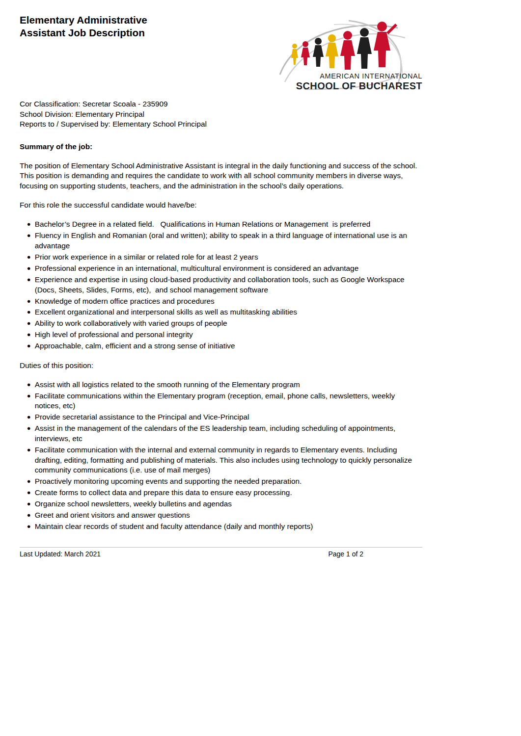Elementary Administrative Assistant Job Description
AMERICAN INTERNATIONAL SCHOOL OF BUCHAREST
Cor Classification: Secretar Scoala - 235909
School Division: Elementary Principal
Reports to / Supervised by: Elementary School Principal
Summary of the job:
The position of Elementary School Administrative Assistant is integral in the daily functioning and success of the school. This position is demanding and requires the candidate to work with all school community members in diverse ways, focusing on supporting students, teachers, and the administration in the school’s daily operations.
For this role the successful candidate would have/be:
Bachelor’s Degree in a related field. Qualifications in Human Relations or Management is preferred
Fluency in English and Romanian (oral and written); ability to speak in a third language of international use is an advantage
Prior work experience in a similar or related role for at least 2 years
Professional experience in an international, multicultural environment is considered an advantage
Experience and expertise in using cloud-based productivity and collaboration tools, such as Google Workspace (Docs, Sheets, Slides, Forms, etc), and school management software
Knowledge of modern office practices and procedures
Excellent organizational and interpersonal skills as well as multitasking abilities
Ability to work collaboratively with varied groups of people
High level of professional and personal integrity
Approachable, calm, efficient and a strong sense of initiative
Duties of this position:
Assist with all logistics related to the smooth running of the Elementary program
Facilitate communications within the Elementary program (reception, email, phone calls, newsletters, weekly notices, etc)
Provide secretarial assistance to the Principal and Vice-Principal
Assist in the management of the calendars of the ES leadership team, including scheduling of appointments, interviews, etc
Facilitate communication with the internal and external community in regards to Elementary events. Including drafting, editing, formatting and publishing of materials. This also includes using technology to quickly personalize community communications (i.e. use of mail merges)
Proactively monitoring upcoming events and supporting the needed preparation.
Create forms to collect data and prepare this data to ensure easy processing.
Organize school newsletters, weekly bulletins and agendas
Greet and orient visitors and answer questions
Maintain clear records of student and faculty attendance (daily and monthly reports)
Last Updated: March 2021 Page 1 of 2